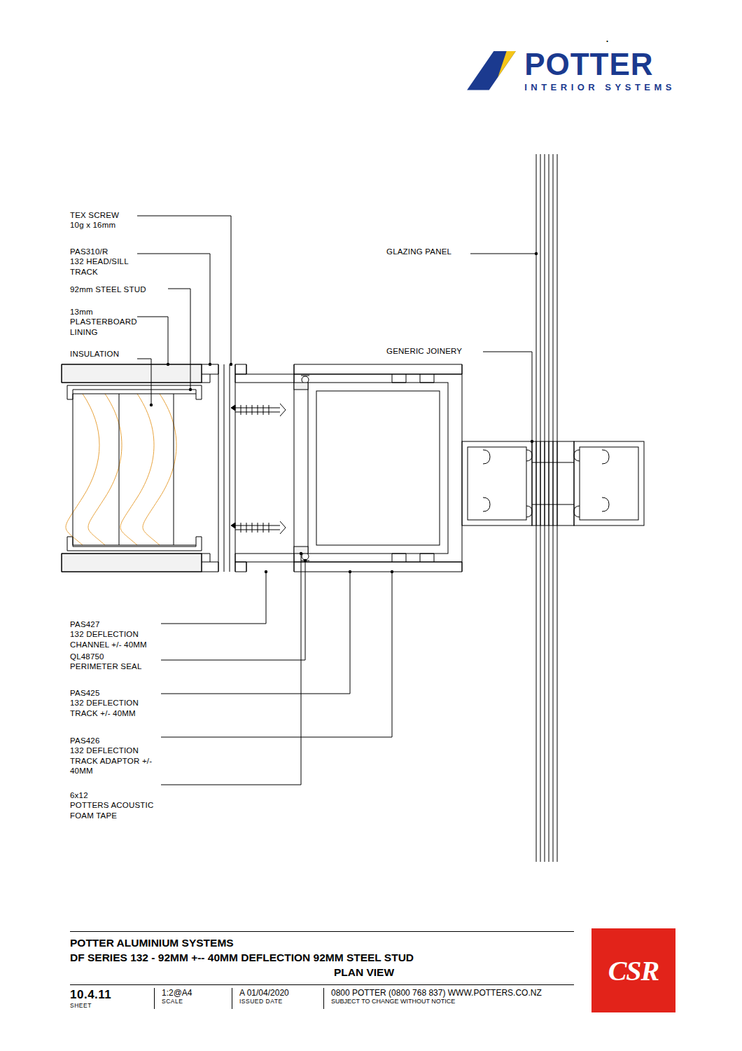.
POTTER
INTERIOR SYSTEMS
TEX SCREW 10g x 16mm
PAS310/R 132 HEAD/SILL TRACK
92mm STEEL STUD
13mm PLASTERBOARD LINING
INSULATION
GLAZING PANEL
GENERIC JOINERY
PAS427 132 DEFLECTION CHANNEL +/- 40MM
QL48750 PERIMETER SEAL
PAS425 132 DEFLECTION TRACK +/- 40MM
PAS426 132 DEFLECTION TRACK ADAPTOR +/- 40MM
6x12 POTTERS ACOUSTIC FOAM TAPE
POTTER ALUMINIUM SYSTEMS
DF SERIES 132 - 92MM +-- 40MM DEFLECTION 92MM STEEL STUD PLAN VIEW
10.4.11
SHEET
1:2@A4
SCALE
A 01/04/2020
ISSUED DATE
0800 POTTER (0800 768 837) WWW.POTTERS.CO.NZ
SUBJECT TO CHANGE WITHOUT NOTICE
CSR